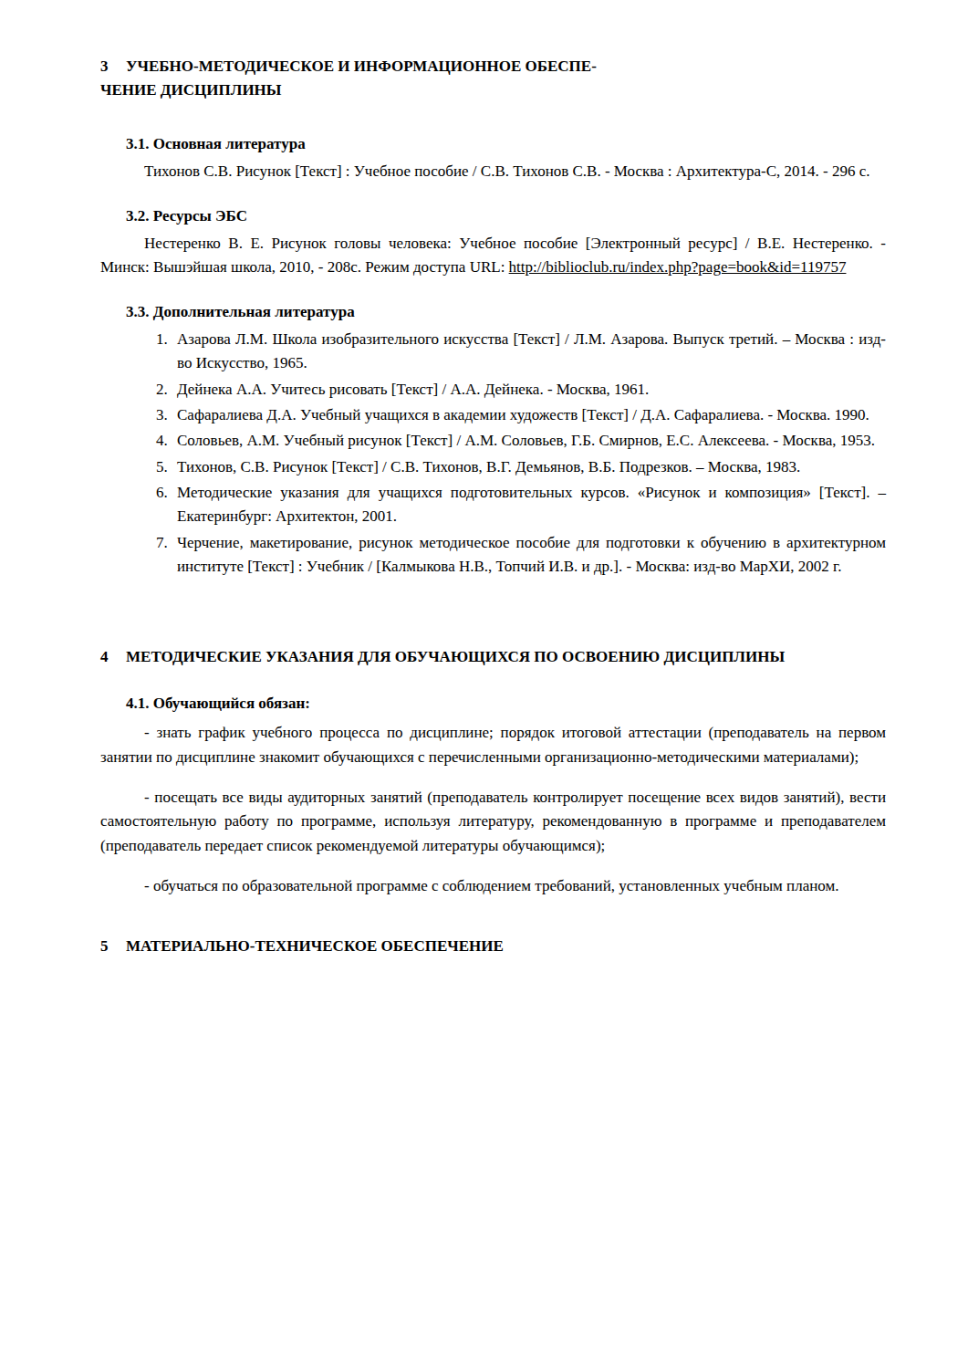3 УЧЕБНО-МЕТОДИЧЕСКОЕ И ИНФОРМАЦИОННОЕ ОБЕСПЕ-
ЧЕНИЕ ДИСЦИПЛИНЫ
3.1. Основная литература
Тихонов С.В. Рисунок [Текст] : Учебное пособие / С.В. Тихонов С.В. - Москва : Архитектура-С, 2014. - 296 с.
3.2. Ресурсы ЭБС
Нестеренко В. Е. Рисунок головы человека: Учебное пособие [Электронный ресурс] / В.Е. Нестеренко. - Минск: Вышэйшая школа, 2010, - 208с. Режим доступа URL: http://biblioclub.ru/index.php?page=book&id=119757
3.3. Дополнительная литература
Азарова Л.М. Школа изобразительного искусства [Текст] / Л.М. Азарова. Выпуск третий. – Москва : изд-во Искусство, 1965.
Дейнека А.А. Учитесь рисовать [Текст] / А.А. Дейнека. - Москва, 1961.
Сафаралиева Д.А. Учебный учащихся в академии художеств [Текст] / Д.А. Сафаралиева. - Москва. 1990.
Соловьев, А.М. Учебный рисунок [Текст] / А.М. Соловьев, Г.Б. Смирнов, Е.С. Алексеева. - Москва, 1953.
Тихонов, С.В. Рисунок [Текст] / С.В. Тихонов, В.Г. Демьянов, В.Б. Подрезков. – Москва, 1983.
Методические указания для учащихся подготовительных курсов. «Рисунок и композиция» [Текст]. – Екатеринбург: Архитектон, 2001.
Черчение, макетирование, рисунок методическое пособие для подготовки к обучению в архитектурном институте [Текст] : Учебник / [Калмыкова Н.В., Топчий И.В. и др.]. - Москва: изд-во МарХИ, 2002 г.
4 МЕТОДИЧЕСКИЕ УКАЗАНИЯ ДЛЯ ОБУЧАЮЩИХСЯ ПО ОСВОЕНИЮ ДИСЦИПЛИНЫ
4.1. Обучающийся обязан:
- знать график учебного процесса по дисциплине; порядок итоговой аттестации (преподаватель на первом занятии по дисциплине знакомит обучающихся с перечисленными организационно-методическими материалами);
- посещать все виды аудиторных занятий (преподаватель контролирует посещение всех видов занятий), вести самостоятельную работу по программе, используя литературу, рекомендованную в программе и преподавателем (преподаватель передает список рекомендуемой литературы обучающимся);
- обучаться по образовательной программе с соблюдением требований, установленных учебным планом.
5 МАТЕРИАЛЬНО-ТЕХНИЧЕСКОЕ ОБЕСПЕЧЕНИЕ